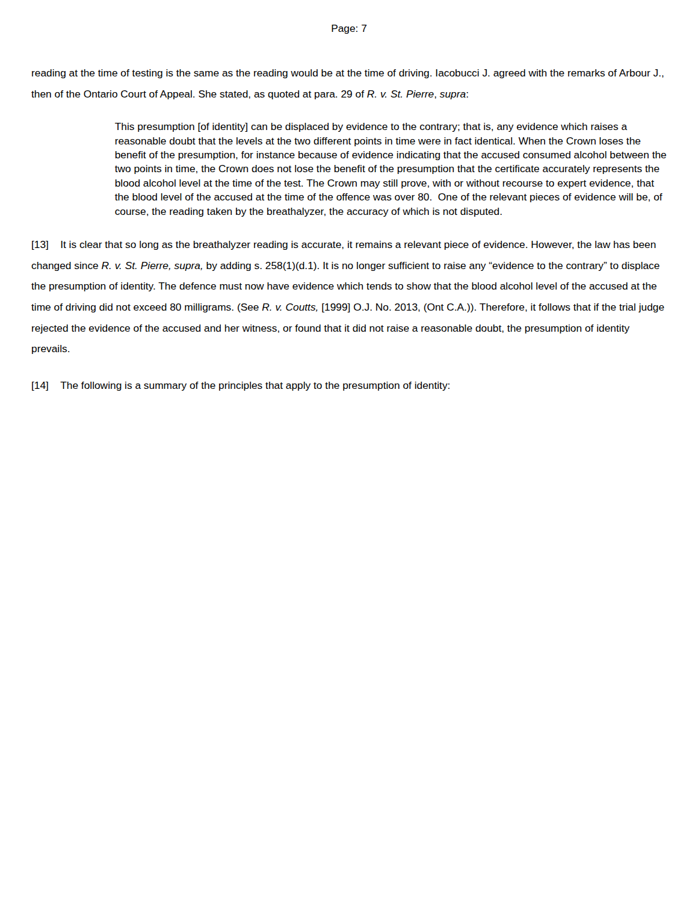Page: 7
reading at the time of testing is the same as the reading would be at the time of driving. Iacobucci J. agreed with the remarks of Arbour J., then of the Ontario Court of Appeal. She stated, as quoted at para. 29 of R. v. St. Pierre, supra:
This presumption [of identity] can be displaced by evidence to the contrary; that is, any evidence which raises a reasonable doubt that the levels at the two different points in time were in fact identical. When the Crown loses the benefit of the presumption, for instance because of evidence indicating that the accused consumed alcohol between the two points in time, the Crown does not lose the benefit of the presumption that the certificate accurately represents the blood alcohol level at the time of the test. The Crown may still prove, with or without recourse to expert evidence, that the blood level of the accused at the time of the offence was over 80. One of the relevant pieces of evidence will be, of course, the reading taken by the breathalyzer, the accuracy of which is not disputed.
[13] It is clear that so long as the breathalyzer reading is accurate, it remains a relevant piece of evidence. However, the law has been changed since R. v. St. Pierre, supra, by adding s. 258(1)(d.1). It is no longer sufficient to raise any “evidence to the contrary” to displace the presumption of identity. The defence must now have evidence which tends to show that the blood alcohol level of the accused at the time of driving did not exceed 80 milligrams. (See R. v. Coutts, [1999] O.J. No. 2013, (Ont C.A.)). Therefore, it follows that if the trial judge rejected the evidence of the accused and her witness, or found that it did not raise a reasonable doubt, the presumption of identity prevails.
[14] The following is a summary of the principles that apply to the presumption of identity: